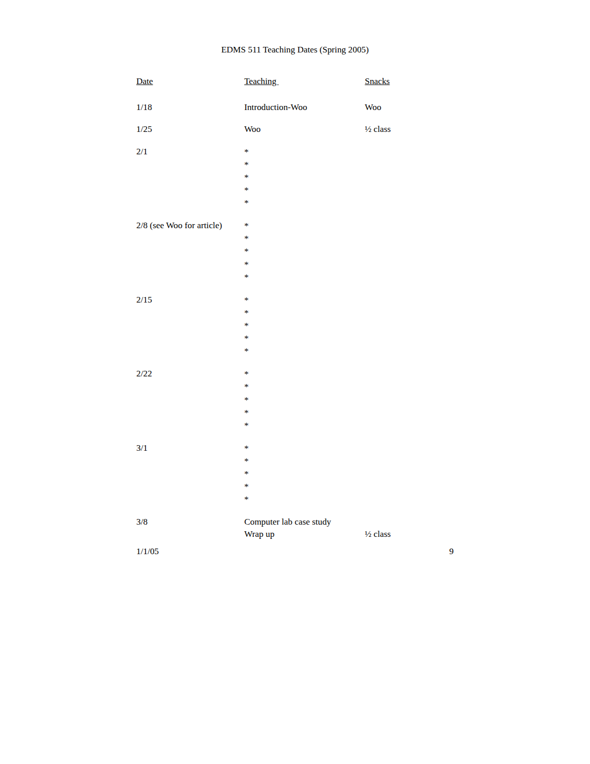EDMS 511 Teaching Dates (Spring 2005)
| Date | Teaching | Snacks |
| --- | --- | --- |
| 1/18 | Introduction-Woo | Woo |
| 1/25 | Woo | ½ class |
| 2/1 | * * * * * | |
| 2/8 (see Woo for article) | * * * * * | |
| 2/15 | * * * * * | |
| 2/22 | * * * * * | |
| 3/1 | * * * * * | |
| 3/8 | Computer lab case study Wrap up | ½ class |
1/1/05 9